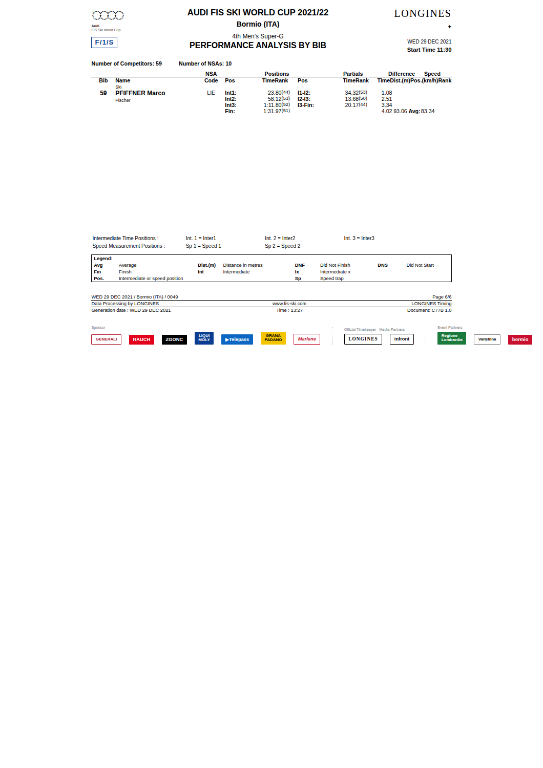◌◌◌◌
Audi
FIS Ski World Cup
F/1/S
AUDI FIS SKI WORLD CUP 2021/22
Bormio (ITA)
4th Men's Super-G
PERFORMANCE ANALYSIS BY BIB
LONGINES
✦
WED 29 DEC 2021
Start Time 11:30
Number of Competitors: 59 Number of NSAs: 10
| | | NSA | Positions | Partials | Difference Speed |
| --- | --- | --- | --- | --- | --- |
| Bib | Name Ski | Code | / Pos / Time / Rank / Pos / / --- / --- / --- / --- / | / Time / Rank / / --- / --- / | / Time / Dist.(m) / Pos. / (km/h) / Rank / / --- / --- / --- / --- / --- / |
| 59 | PFIFFNER Marco Fischer | LIE | / Int1: / 23.80 / (44) / I1-I2: / / Int2: / 58.12 / (53) / I2-I3: / / Int3: / 1:11.80 / (52) / I3-Fin: / / Fin: / 1:31.97 / (51) / / | / 34.32 / (53) / / 13.68 / (50) / / 20.17 / (44) / | / 1.08 / / / / / / 2.51 / / / / / / 3.34 / / / / / / 4.02 / 93.06 / Avg: / 83.34 / / |
| Intermediate Time Positions : | Int. 1 = Inter1 | Int. 2 = Inter2 | Int. 3 = Inter3 |
| Speed Measurement Positions : | Sp 1 = Speed 1 | Sp 2 = Speed 2 | |
| Legend: |
| Avg | Average | Dist.(m) | Distance in metres | DNF | Did Not Finish | DNS | Did Not Start |
| Fin | Finish | Int | Intermediate | Ix | Intermediate x | | |
| Pos. | Intermediate or speed position | Sp | Speed trap | | |
| WED 29 DEC 2021 / Bormio (ITA) / 0049 | | Page 6/6 |
| Data Processing by LONGINES | www.fis-ski.com | LONGINES Timing |
| Generation date : WED 29 DEC 2021 | Time : 13:27 | Document: C77B 1.0 |
Sponsor
GENERALI RAUCH ZGONC LIQUI
MOLY ▶Telepass GRANA
PADANO Marlene
Official Timekeeper Media Partners
LONGINES infront
Event Partners
Regione
Lombardia Valtellina bormio